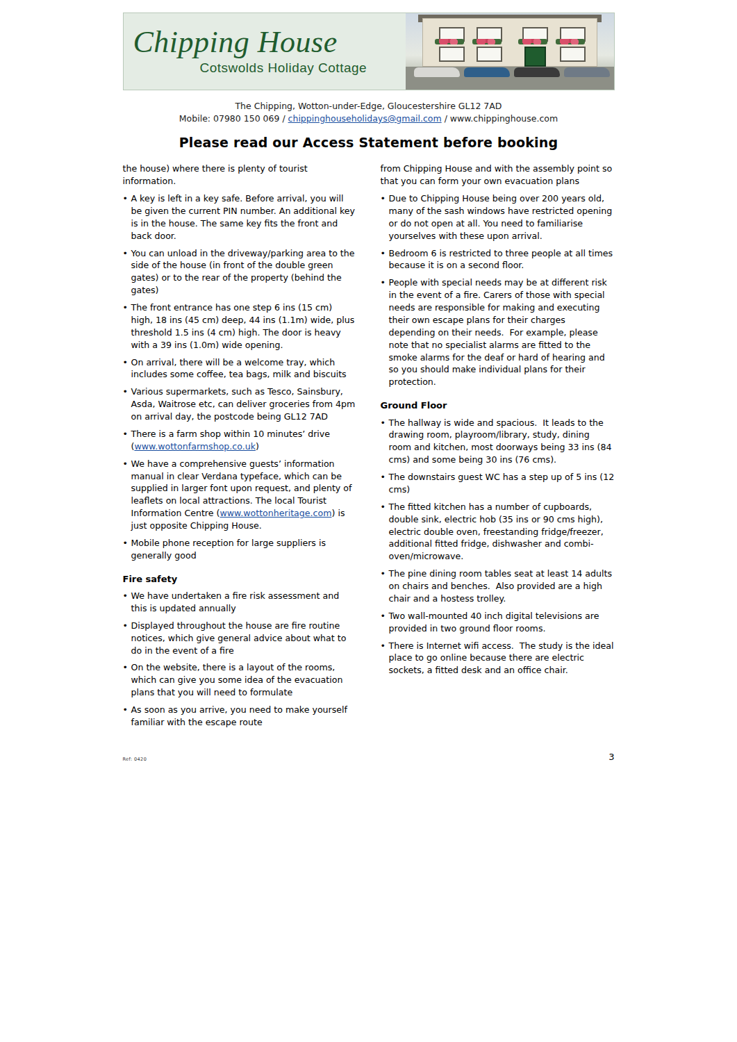Chipping House
Cotswolds Holiday Cottage
The Chipping, Wotton-under-Edge, Gloucestershire GL12 7AD
Mobile: 07980 150 069 / chippinghouseholidays@gmail.com / www.chippinghouse.com
Please read our Access Statement before booking
the house) where there is plenty of tourist information.
A key is left in a key safe. Before arrival, you will be given the current PIN number. An additional key is in the house. The same key fits the front and back door.
You can unload in the driveway/parking area to the side of the house (in front of the double green gates) or to the rear of the property (behind the gates)
The front entrance has one step 6 ins (15 cm) high, 18 ins (45 cm) deep, 44 ins (1.1m) wide, plus threshold 1.5 ins (4 cm) high. The door is heavy with a 39 ins (1.0m) wide opening.
On arrival, there will be a welcome tray, which includes some coffee, tea bags, milk and biscuits
Various supermarkets, such as Tesco, Sainsbury, Asda, Waitrose etc, can deliver groceries from 4pm on arrival day, the postcode being GL12 7AD
There is a farm shop within 10 minutes’ drive (www.wottonfarmshop.co.uk)
We have a comprehensive guests’ information manual in clear Verdana typeface, which can be supplied in larger font upon request, and plenty of leaflets on local attractions. The local Tourist Information Centre (www.wottonheritage.com) is just opposite Chipping House.
Mobile phone reception for large suppliers is generally good
Fire safety
We have undertaken a fire risk assessment and this is updated annually
Displayed throughout the house are fire routine notices, which give general advice about what to do in the event of a fire
On the website, there is a layout of the rooms, which can give you some idea of the evacuation plans that you will need to formulate
As soon as you arrive, you need to make yourself familiar with the escape route
from Chipping House and with the assembly point so that you can form your own evacuation plans
Due to Chipping House being over 200 years old, many of the sash windows have restricted opening or do not open at all. You need to familiarise yourselves with these upon arrival.
Bedroom 6 is restricted to three people at all times because it is on a second floor.
People with special needs may be at different risk in the event of a fire. Carers of those with special needs are responsible for making and executing their own escape plans for their charges depending on their needs. For example, please note that no specialist alarms are fitted to the smoke alarms for the deaf or hard of hearing and so you should make individual plans for their protection.
Ground Floor
The hallway is wide and spacious. It leads to the drawing room, playroom/library, study, dining room and kitchen, most doorways being 33 ins (84 cms) and some being 30 ins (76 cms).
The downstairs guest WC has a step up of 5 ins (12 cms)
The fitted kitchen has a number of cupboards, double sink, electric hob (35 ins or 90 cms high), electric double oven, freestanding fridge/freezer, additional fitted fridge, dishwasher and combi-oven/microwave.
The pine dining room tables seat at least 14 adults on chairs and benches. Also provided are a high chair and a hostess trolley.
Two wall-mounted 40 inch digital televisions are provided in two ground floor rooms.
There is Internet wifi access. The study is the ideal place to go online because there are electric sockets, a fitted desk and an office chair.
Ref: 0420
3